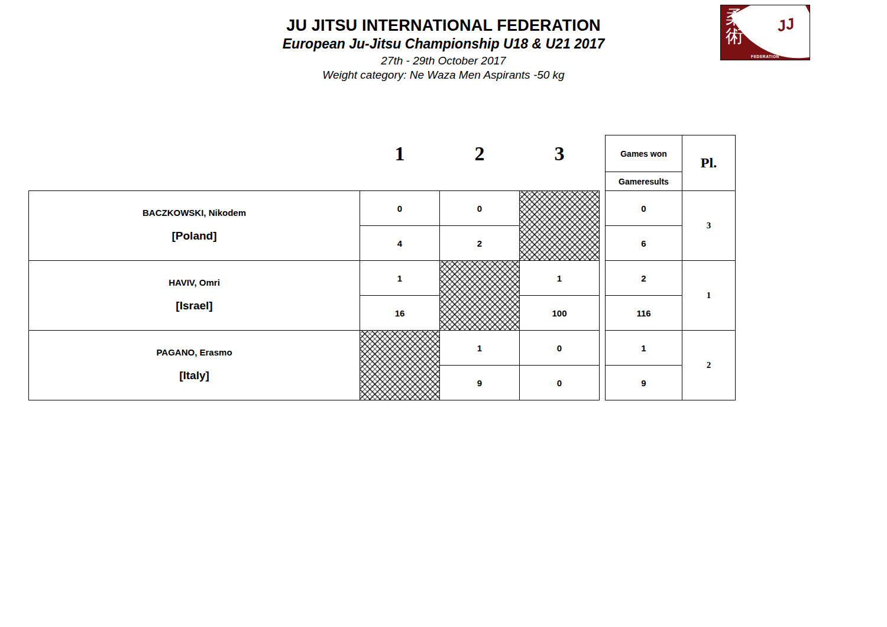柔
術
JJ
INTERNATIONAL
FEDERATION
JU JITSU INTERNATIONAL FEDERATION
European Ju-Jitsu Championship U18 & U21 2017
27th - 29th October 2017
Weight category: Ne Waza Men Aspirants -50 kg
| | 1 | 2 | 3 | | Games won | Pl. |
| | | | | | Gameresults |
| BACZKOWSKI, Nikodem [Poland] | 0 | 0 | | | 0 | 3 |
| 4 | 2 | | 6 |
| HAVIV, Omri [Israel] | 1 | | 1 | | 2 | 1 |
| 16 | 100 | | 116 |
| PAGANO, Erasmo [Italy] | | 1 | 0 | | 1 | 2 |
| 9 | 0 | | 9 |